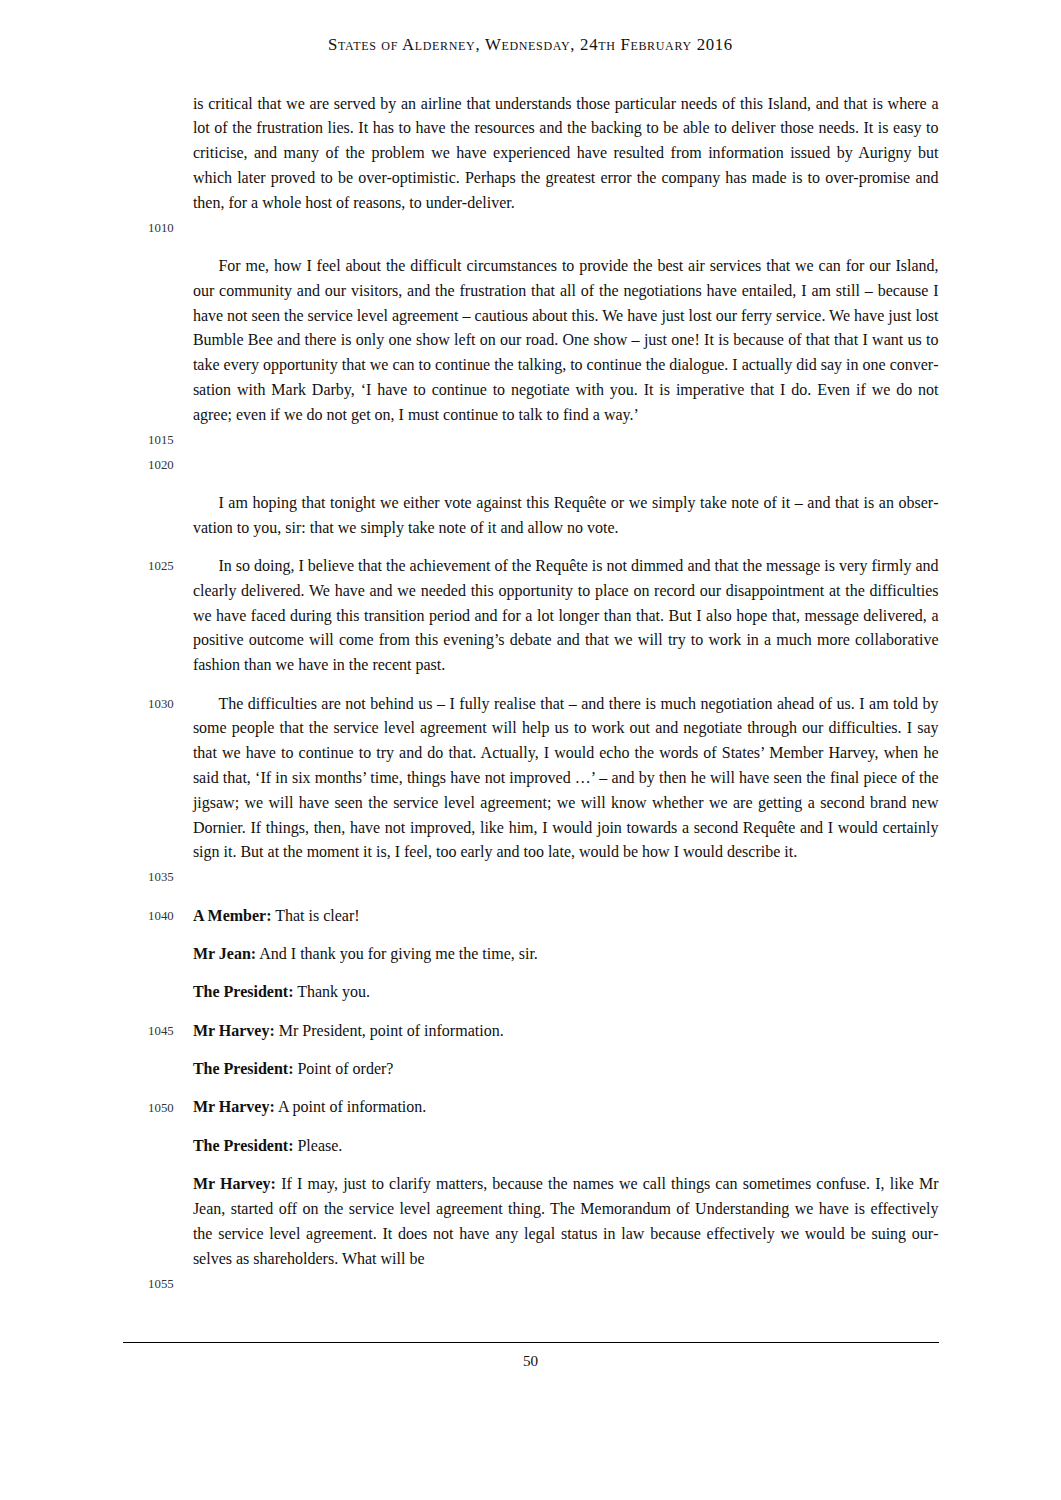States of Alderney, Wednesday, 24th February 2016
is critical that we are served by an airline that understands those particular needs of this Island, and that is where a lot of the frustration lies. It has to have the resources and the backing to be able to deliver those needs. It is easy to criticise, and many of the problem we have experienced have resulted from information issued by Aurigny but which later proved to be over-optimistic. Perhaps the greatest error the company has made is to over-promise and then, for a whole host of reasons, to under-deliver.
1010
placeholder
For me, how I feel about the difficult circumstances to provide the best air services that we can for our Island, our community and our visitors, and the frustration that all of the negotiations have entailed, I am still – because I have not seen the service level agreement – cautious about this. We have just lost our ferry service. We have just lost Bumble Bee and there is only one show left on our road. One show – just one! It is because of that that I want us to take every opportunity that we can to continue the talking, to continue the dialogue. I actually did say in one conversation with Mark Darby, ‘I have to continue to negotiate with you. It is imperative that I do. Even if we do not agree; even if we do not get on, I must continue to talk to find a way.’
1015
placeholder
1020
placeholder
I am hoping that tonight we either vote against this Requête or we simply take note of it – and that is an observation to you, sir: that we simply take note of it and allow no vote.
1025
In so doing, I believe that the achievement of the Requête is not dimmed and that the message is very firmly and clearly delivered. We have and we needed this opportunity to place on record our disappointment at the difficulties we have faced during this transition period and for a lot longer than that. But I also hope that, message delivered, a positive outcome will come from this evening’s debate and that we will try to work in a much more collaborative fashion than we have in the recent past.
1030
The difficulties are not behind us – I fully realise that – and there is much negotiation ahead of us. I am told by some people that the service level agreement will help us to work out and negotiate through our difficulties. I say that we have to continue to try and do that. Actually, I would echo the words of States’ Member Harvey, when he said that, ‘If in six months’ time, things have not improved …’ – and by then he will have seen the final piece of the jigsaw; we will have seen the service level agreement; we will know whether we are getting a second brand new Dornier. If things, then, have not improved, like him, I would join towards a second Requête and I would certainly sign it. But at the moment it is, I feel, too early and too late, would be how I would describe it.
1035
placeholder
1040
A Member: That is clear!
Mr Jean: And I thank you for giving me the time, sir.
The President: Thank you.
1045
Mr Harvey: Mr President, point of information.
The President: Point of order?
1050
Mr Harvey: A point of information.
The President: Please.
Mr Harvey: If I may, just to clarify matters, because the names we call things can sometimes confuse. I, like Mr Jean, started off on the service level agreement thing. The Memorandum of Understanding we have is effectively the service level agreement. It does not have any legal status in law because effectively we would be suing ourselves as shareholders. What will be
1055
placeholder
50